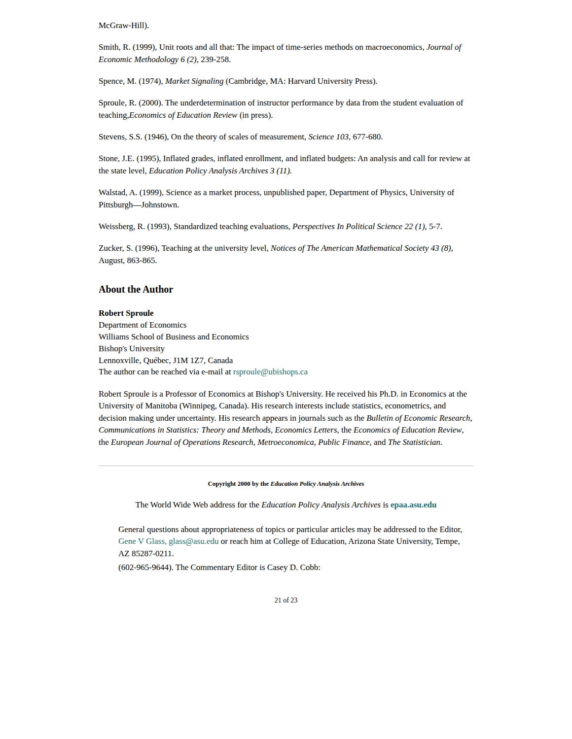McGraw-Hill).
Smith, R. (1999), Unit roots and all that: The impact of time-series methods on macroeconomics, Journal of Economic Methodology 6 (2), 239-258.
Spence, M. (1974), Market Signaling (Cambridge, MA: Harvard University Press).
Sproule, R. (2000). The underdetermination of instructor performance by data from the student evaluation of teaching,Economics of Education Review (in press).
Stevens, S.S. (1946), On the theory of scales of measurement, Science 103, 677-680.
Stone, J.E. (1995), Inflated grades, inflated enrollment, and inflated budgets: An analysis and call for review at the state level, Education Policy Analysis Archives 3 (11).
Walstad, A. (1999), Science as a market process, unpublished paper, Department of Physics, University of Pittsburgh—Johnstown.
Weissberg, R. (1993), Standardized teaching evaluations, Perspectives In Political Science 22 (1), 5-7.
Zucker, S. (1996), Teaching at the university level, Notices of The American Mathematical Society 43 (8), August, 863-865.
About the Author
Robert Sproule
Department of Economics
Williams School of Business and Economics
Bishop's University
Lennoxville, Québec, J1M 1Z7, Canada
The author can be reached via e-mail at rsproule@ubishops.ca
Robert Sproule is a Professor of Economics at Bishop's University. He received his Ph.D. in Economics at the University of Manitoba (Winnipeg, Canada). His research interests include statistics, econometrics, and decision making under uncertainty. His research appears in journals such as the Bulletin of Economic Research, Communications in Statistics: Theory and Methods, Economics Letters, the Economics of Education Review, the European Journal of Operations Research, Metroeconomica, Public Finance, and The Statistician.
Copyright 2000 by the Education Policy Analysis Archives
The World Wide Web address for the Education Policy Analysis Archives is epaa.asu.edu
General questions about appropriateness of topics or particular articles may be addressed to the Editor, Gene V Glass, glass@asu.edu or reach him at College of Education, Arizona State University, Tempe, AZ 85287-0211.
(602-965-9644). The Commentary Editor is Casey D. Cobb:
21 of 23